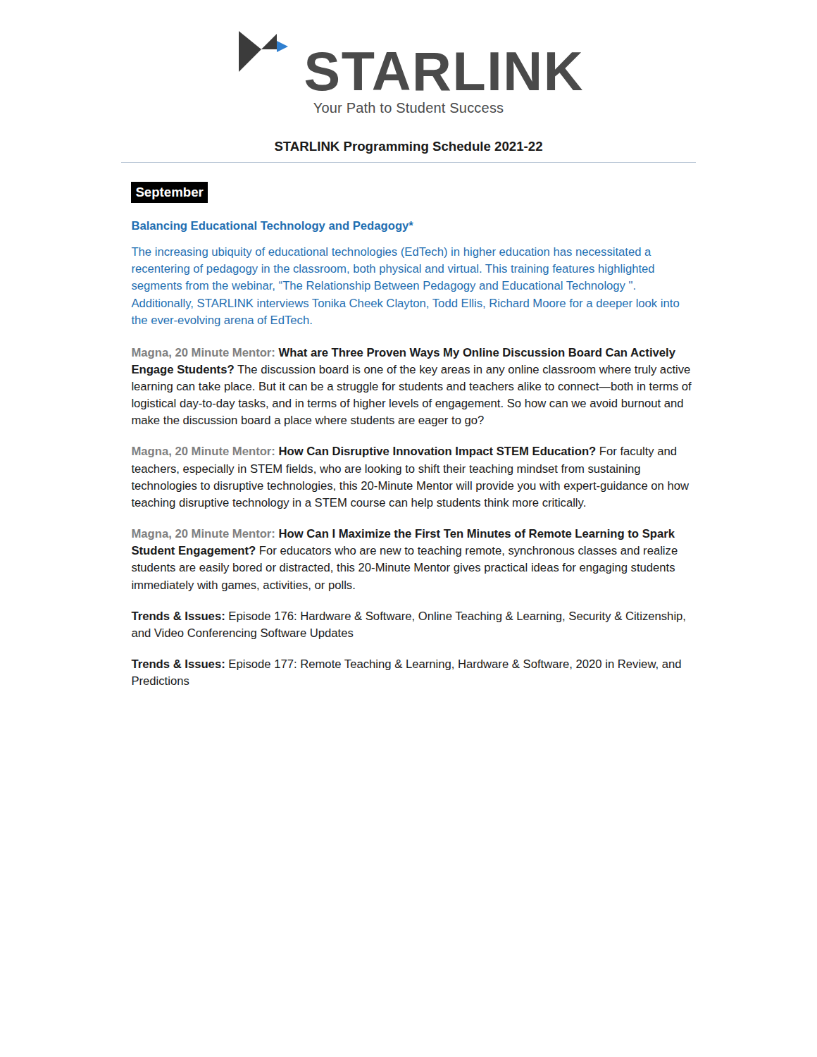STARLINK
Your Path to Student Success
STARLINK Programming Schedule 2021-22
September
Balancing Educational Technology and Pedagogy*
The increasing ubiquity of educational technologies (EdTech) in higher education has necessitated a recentering of pedagogy in the classroom, both physical and virtual. This training features highlighted segments from the webinar, “The Relationship Between Pedagogy and Educational Technology ". Additionally, STARLINK interviews Tonika Cheek Clayton, Todd Ellis, Richard Moore for a deeper look into the ever-evolving arena of EdTech.
Magna, 20 Minute Mentor: What are Three Proven Ways My Online Discussion Board Can Actively Engage Students? The discussion board is one of the key areas in any online classroom where truly active learning can take place. But it can be a struggle for students and teachers alike to connect—both in terms of logistical day-to-day tasks, and in terms of higher levels of engagement. So how can we avoid burnout and make the discussion board a place where students are eager to go?
Magna, 20 Minute Mentor: How Can Disruptive Innovation Impact STEM Education? For faculty and teachers, especially in STEM fields, who are looking to shift their teaching mindset from sustaining technologies to disruptive technologies, this 20-Minute Mentor will provide you with expert-guidance on how teaching disruptive technology in a STEM course can help students think more critically.
Magna, 20 Minute Mentor: How Can I Maximize the First Ten Minutes of Remote Learning to Spark Student Engagement? For educators who are new to teaching remote, synchronous classes and realize students are easily bored or distracted, this 20-Minute Mentor gives practical ideas for engaging students immediately with games, activities, or polls.
Trends & Issues: Episode 176: Hardware & Software, Online Teaching & Learning, Security & Citizenship, and Video Conferencing Software Updates
Trends & Issues: Episode 177: Remote Teaching & Learning, Hardware & Software, 2020 in Review, and Predictions